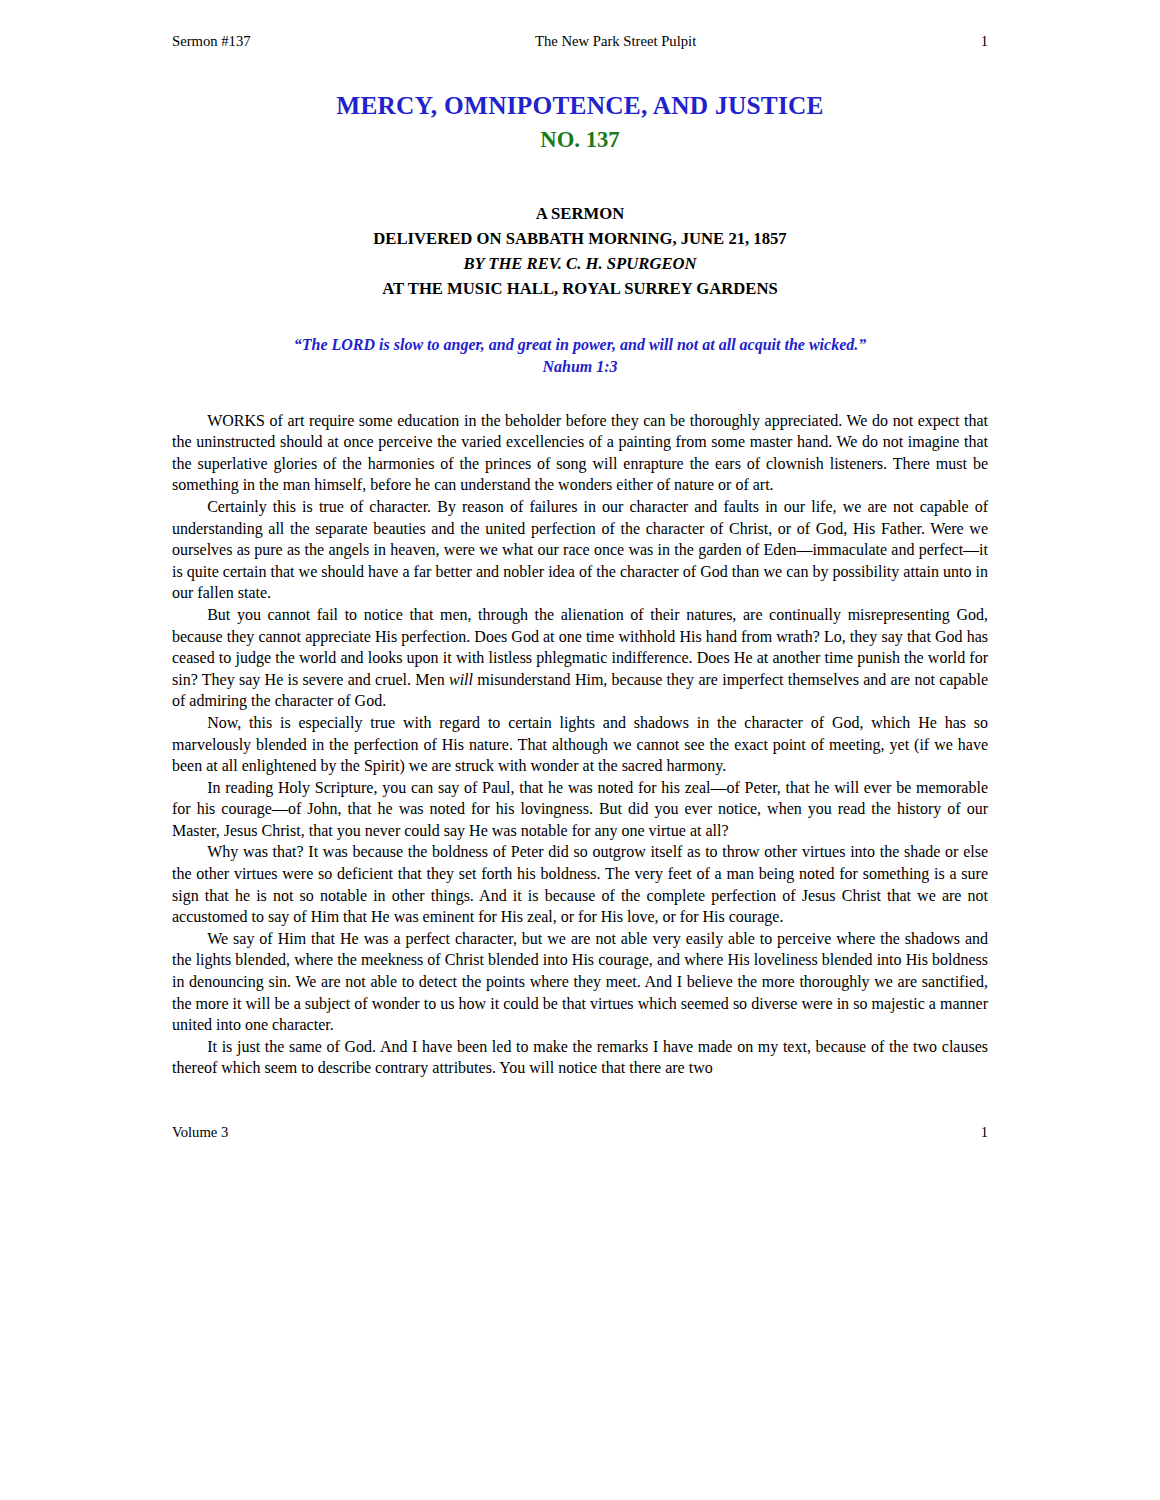Sermon #137
The New Park Street Pulpit
1
MERCY, OMNIPOTENCE, AND JUSTICE
NO. 137
A SERMON
DELIVERED ON SABBATH MORNING, JUNE 21, 1857
BY THE REV. C. H. SPURGEON
AT THE MUSIC HALL, ROYAL SURREY GARDENS
“The LORD is slow to anger, and great in power, and will not at all acquit the wicked.” Nahum 1:3
WORKS of art require some education in the beholder before they can be thoroughly appreciated. We do not expect that the uninstructed should at once perceive the varied excellencies of a painting from some master hand. We do not imagine that the superlative glories of the harmonies of the princes of song will enrapture the ears of clownish listeners. There must be something in the man himself, before he can understand the wonders either of nature or of art.
Certainly this is true of character. By reason of failures in our character and faults in our life, we are not capable of understanding all the separate beauties and the united perfection of the character of Christ, or of God, His Father. Were we ourselves as pure as the angels in heaven, were we what our race once was in the garden of Eden—immaculate and perfect—it is quite certain that we should have a far better and nobler idea of the character of God than we can by possibility attain unto in our fallen state.
But you cannot fail to notice that men, through the alienation of their natures, are continually misrepresenting God, because they cannot appreciate His perfection. Does God at one time withhold His hand from wrath? Lo, they say that God has ceased to judge the world and looks upon it with listless phlegmatic indifference. Does He at another time punish the world for sin? They say He is severe and cruel. Men will misunderstand Him, because they are imperfect themselves and are not capable of admiring the character of God.
Now, this is especially true with regard to certain lights and shadows in the character of God, which He has so marvelously blended in the perfection of His nature. That although we cannot see the exact point of meeting, yet (if we have been at all enlightened by the Spirit) we are struck with wonder at the sacred harmony.
In reading Holy Scripture, you can say of Paul, that he was noted for his zeal—of Peter, that he will ever be memorable for his courage—of John, that he was noted for his lovingness. But did you ever notice, when you read the history of our Master, Jesus Christ, that you never could say He was notable for any one virtue at all?
Why was that? It was because the boldness of Peter did so outgrow itself as to throw other virtues into the shade or else the other virtues were so deficient that they set forth his boldness. The very feet of a man being noted for something is a sure sign that he is not so notable in other things. And it is because of the complete perfection of Jesus Christ that we are not accustomed to say of Him that He was eminent for His zeal, or for His love, or for His courage.
We say of Him that He was a perfect character, but we are not able very easily able to perceive where the shadows and the lights blended, where the meekness of Christ blended into His courage, and where His loveliness blended into His boldness in denouncing sin. We are not able to detect the points where they meet. And I believe the more thoroughly we are sanctified, the more it will be a subject of wonder to us how it could be that virtues which seemed so diverse were in so majestic a manner united into one character.
It is just the same of God. And I have been led to make the remarks I have made on my text, because of the two clauses thereof which seem to describe contrary attributes. You will notice that there are two
Volume 3
1